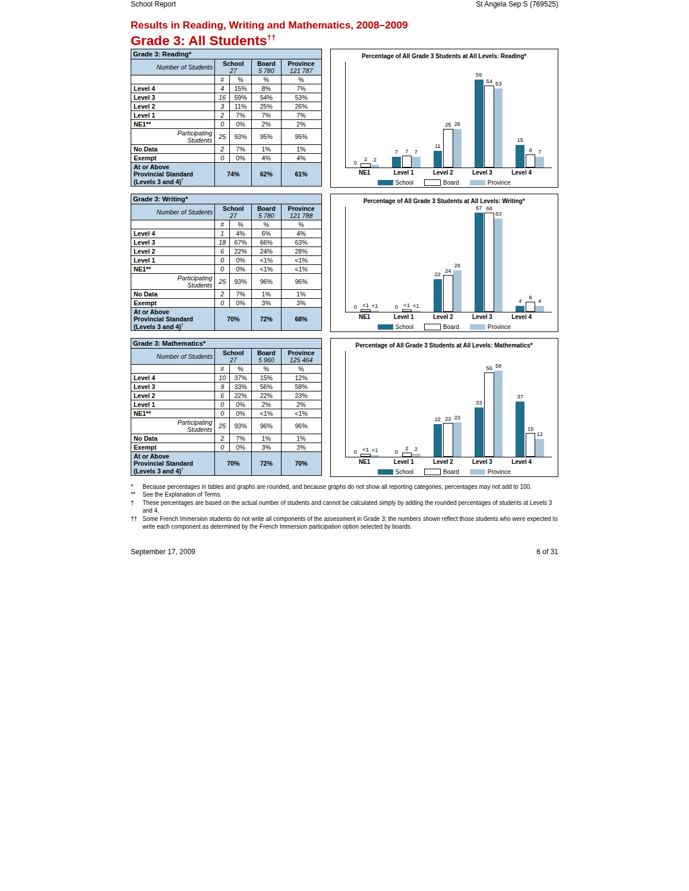School Report
St Angela Sep S (769525)
Results in Reading, Writing and Mathematics, 2008–2009 Grade 3: All Students††
| Grade 3: Reading* |
| Number of Students | School 27 | Board 5 780 | Province 121 787 |
| | # | % | % | % |
| Level 4 | 4 | 15% | 8% | 7% |
| Level 3 | 16 | 59% | 54% | 53% |
| Level 2 | 3 | 11% | 25% | 26% |
| Level 1 | 2 | 7% | 7% | 7% |
| NE1** | 0 | 0% | 2% | 2% |
| Participating Students | 25 | 93% | 95% | 95% |
| No Data | 2 | 7% | 1% | 1% |
| Exempt | 0 | 0% | 4% | 4% |
| At or Above Provincial Standard (Levels 3 and 4) † | 74% | 62% | 61% |
Percentage of All Grade 3 Students at All Levels: Reading*
0
2
2
7
7
7
11
25
26
59
54
53
15
8
7
NE1
Level 1
Level 2
Level 3
Level 4
School
Board
Province
| Grade 3: Writing* |
| Number of Students | School 27 | Board 5 780 | Province 121 788 |
| | # | % | % | % |
| Level 4 | 1 | 4% | 6% | 4% |
| Level 3 | 18 | 67% | 66% | 63% |
| Level 2 | 6 | 22% | 24% | 28% |
| Level 1 | 0 | 0% | <1% | <1% |
| NE1** | 0 | 0% | <1% | <1% |
| Participating Students | 25 | 93% | 96% | 96% |
| No Data | 2 | 7% | 1% | 1% |
| Exempt | 0 | 0% | 3% | 3% |
| At or Above Provincial Standard (Levels 3 and 4) † | 70% | 72% | 68% |
Percentage of All Grade 3 Students at All Levels: Writing*
0
<1
<1
0
<1
<1
22
24
28
67
66
63
4
6
4
NE1
Level 1
Level 2
Level 3
Level 4
School
Board
Province
| Grade 3: Mathematics* |
| Number of Students | School 27 | Board 5 960 | Province 125 464 |
| | # | % | % | % |
| Level 4 | 10 | 37% | 15% | 12% |
| Level 3 | 9 | 33% | 56% | 58% |
| Level 2 | 6 | 22% | 22% | 23% |
| Level 1 | 0 | 0% | 2% | 2% |
| NE1** | 0 | 0% | <1% | <1% |
| Participating Students | 25 | 93% | 96% | 96% |
| No Data | 2 | 7% | 1% | 1% |
| Exempt | 0 | 0% | 3% | 3% |
| At or Above Provincial Standard (Levels 3 and 4) † | 70% | 72% | 70% |
Percentage of All Grade 3 Students at All Levels: Mathematics*
0
<1
<1
0
2
2
22
22
23
33
56
58
37
15
12
NE1
Level 1
Level 2
Level 3
Level 4
School
Board
Province
*Because percentages in tables and graphs are rounded, and because graphs do not show all reporting categories, percentages may not add to 100.
**See the Explanation of Terms.
†These percentages are based on the actual number of students and cannot be calculated simply by adding the rounded percentages of students at Levels 3 and 4.
††Some French Immersion students do not write all components of the assessment in Grade 3; the numbers shown reflect those students who were expected to write each component as determined by the French Immersion participation option selected by boards.
September 17, 2009
6 of 31